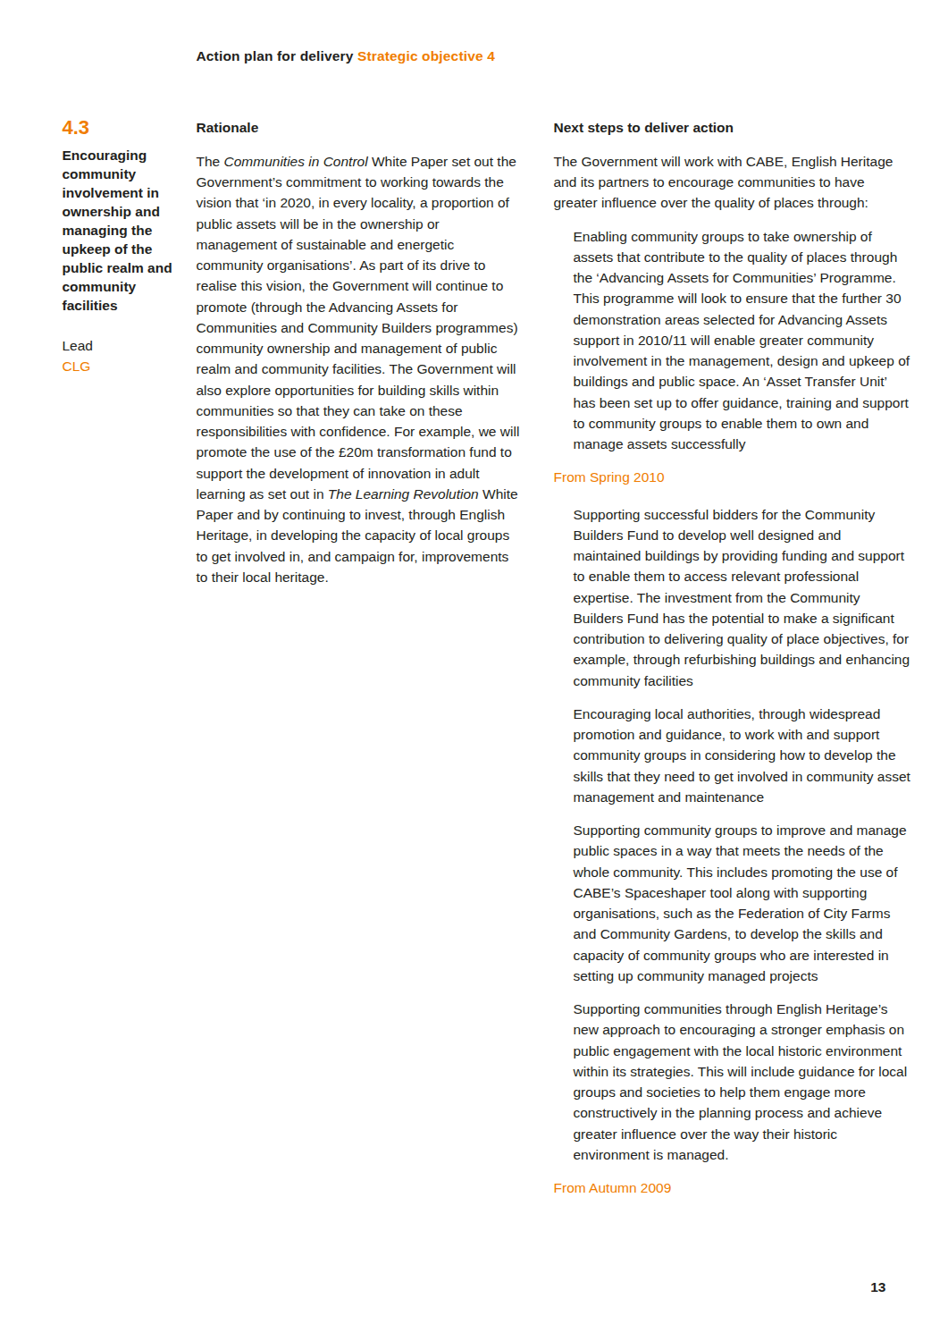Action plan for delivery Strategic objective 4
4.3
Encouraging community involvement in ownership and managing the upkeep of the public realm and community facilities
Lead
CLG
Rationale
The Communities in Control White Paper set out the Government’s commitment to working towards the vision that ‘in 2020, in every locality, a proportion of public assets will be in the ownership or management of sustainable and energetic community organisations’. As part of its drive to realise this vision, the Government will continue to promote (through the Advancing Assets for Communities and Community Builders programmes) community ownership and management of public realm and community facilities. The Government will also explore opportunities for building skills within communities so that they can take on these responsibilities with confidence. For example, we will promote the use of the £20m transformation fund to support the development of innovation in adult learning as set out in The Learning Revolution White Paper and by continuing to invest, through English Heritage, in developing the capacity of local groups to get involved in, and campaign for, improvements to their local heritage.
Next steps to deliver action
The Government will work with CABE, English Heritage and its partners to encourage communities to have greater influence over the quality of places through:
Enabling community groups to take ownership of assets that contribute to the quality of places through the ‘Advancing Assets for Communities’ Programme. This programme will look to ensure that the further 30 demonstration areas selected for Advancing Assets support in 2010/11 will enable greater community involvement in the management, design and upkeep of buildings and public space. An ‘Asset Transfer Unit’ has been set up to offer guidance, training and support to community groups to enable them to own and manage assets successfully
From Spring 2010
Supporting successful bidders for the Community Builders Fund to develop well designed and maintained buildings by providing funding and support to enable them to access relevant professional expertise. The investment from the Community Builders Fund has the potential to make a significant contribution to delivering quality of place objectives, for example, through refurbishing buildings and enhancing community facilities
Encouraging local authorities, through widespread promotion and guidance, to work with and support community groups in considering how to develop the skills that they need to get involved in community asset management and maintenance
Supporting community groups to improve and manage public spaces in a way that meets the needs of the whole community. This includes promoting the use of CABE’s Spaceshaper tool along with supporting organisations, such as the Federation of City Farms and Community Gardens, to develop the skills and capacity of community groups who are interested in setting up community managed projects
Supporting communities through English Heritage’s new approach to encouraging a stronger emphasis on public engagement with the local historic environment within its strategies. This will include guidance for local groups and societies to help them engage more constructively in the planning process and achieve greater influence over the way their historic environment is managed.
From Autumn 2009
13